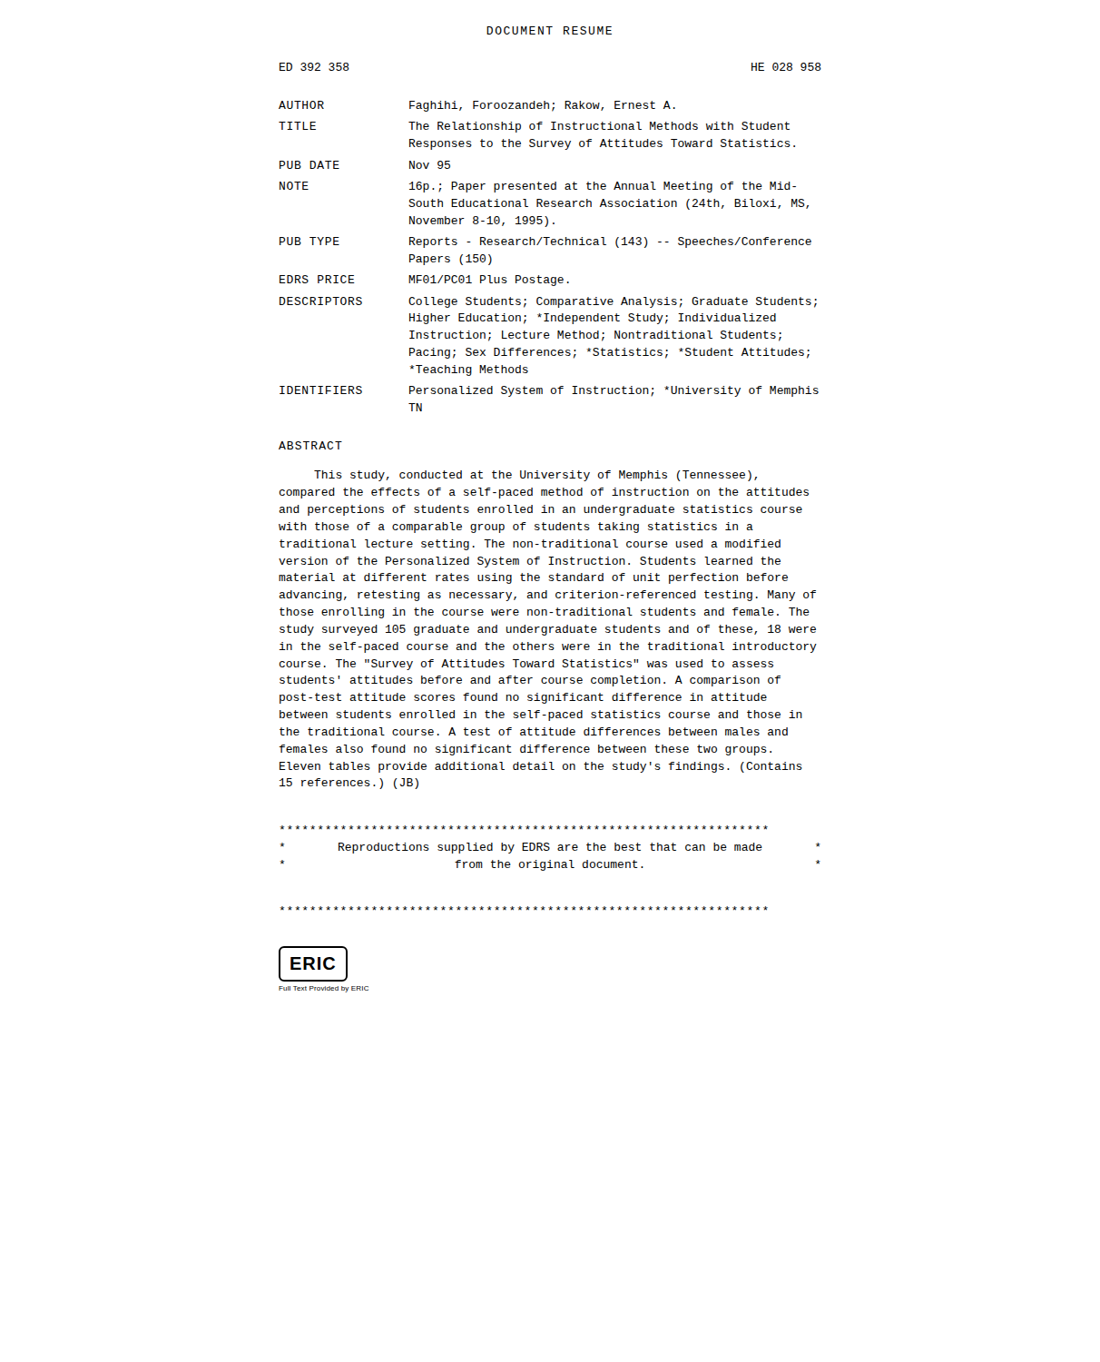DOCUMENT RESUME
ED 392 358 HE 028 958
AUTHOR
Faghihi, Foroozandeh; Rakow, Ernest A.
TITLE
The Relationship of Instructional Methods with Student Responses to the Survey of Attitudes Toward Statistics.
PUB DATE
Nov 95
NOTE
16p.; Paper presented at the Annual Meeting of the Mid-South Educational Research Association (24th, Biloxi, MS, November 8-10, 1995).
PUB TYPE
Reports - Research/Technical (143) -- Speeches/Conference Papers (150)
EDRS PRICE
MF01/PC01 Plus Postage.
DESCRIPTORS
College Students; Comparative Analysis; Graduate Students; Higher Education; *Independent Study; Individualized Instruction; Lecture Method; Nontraditional Students; Pacing; Sex Differences; *Statistics; *Student Attitudes; *Teaching Methods
IDENTIFIERS
Personalized System of Instruction; *University of Memphis TN
ABSTRACT
This study, conducted at the University of Memphis (Tennessee), compared the effects of a self-paced method of instruction on the attitudes and perceptions of students enrolled in an undergraduate statistics course with those of a comparable group of students taking statistics in a traditional lecture setting. The non-traditional course used a modified version of the Personalized System of Instruction. Students learned the material at different rates using the standard of unit perfection before advancing, retesting as necessary, and criterion-referenced testing. Many of those enrolling in the course were non-traditional students and female. The study surveyed 105 graduate and undergraduate students and of these, 18 were in the self-paced course and the others were in the traditional introductory course. The "Survey of Attitudes Toward Statistics" was used to assess students' attitudes before and after course completion. A comparison of post-test attitude scores found no significant difference in attitude between students enrolled in the self-paced statistics course and those in the traditional course. A test of attitude differences between males and females also found no significant difference between these two groups. Eleven tables provide additional detail on the study's findings. (Contains 15 references.) (JB)
****************************************************************
* Reproductions supplied by EDRS are the best that can be made *
* from the original document. *
****************************************************************
ERIC
Full Text Provided by ERIC